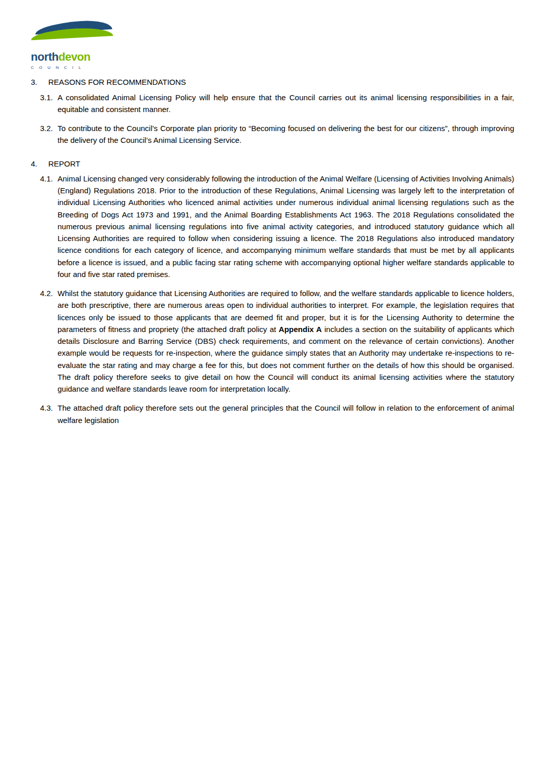north devon
C O U N C I L
3. Reasons for Recommendations
3.1. A consolidated Animal Licensing Policy will help ensure that the Council carries out its animal licensing responsibilities in a fair, equitable and consistent manner.
3.2. To contribute to the Council’s Corporate plan priority to “Becoming focused on delivering the best for our citizens”, through improving the delivery of the Council’s Animal Licensing Service.
4. Report
4.1. Animal Licensing changed very considerably following the introduction of the Animal Welfare (Licensing of Activities Involving Animals) (England) Regulations 2018. Prior to the introduction of these Regulations, Animal Licensing was largely left to the interpretation of individual Licensing Authorities who licenced animal activities under numerous individual animal licensing regulations such as the Breeding of Dogs Act 1973 and 1991, and the Animal Boarding Establishments Act 1963. The 2018 Regulations consolidated the numerous previous animal licensing regulations into five animal activity categories, and introduced statutory guidance which all Licensing Authorities are required to follow when considering issuing a licence. The 2018 Regulations also introduced mandatory licence conditions for each category of licence, and accompanying minimum welfare standards that must be met by all applicants before a licence is issued, and a public facing star rating scheme with accompanying optional higher welfare standards applicable to four and five star rated premises.
4.2. Whilst the statutory guidance that Licensing Authorities are required to follow, and the welfare standards applicable to licence holders, are both prescriptive, there are numerous areas open to individual authorities to interpret. For example, the legislation requires that licences only be issued to those applicants that are deemed fit and proper, but it is for the Licensing Authority to determine the parameters of fitness and propriety (the attached draft policy at Appendix A includes a section on the suitability of applicants which details Disclosure and Barring Service (DBS) check requirements, and comment on the relevance of certain convictions). Another example would be requests for re-inspection, where the guidance simply states that an Authority may undertake re-inspections to re-evaluate the star rating and may charge a fee for this, but does not comment further on the details of how this should be organised. The draft policy therefore seeks to give detail on how the Council will conduct its animal licensing activities where the statutory guidance and welfare standards leave room for interpretation locally.
4.3. The attached draft policy therefore sets out the general principles that the Council will follow in relation to the enforcement of animal welfare legislation